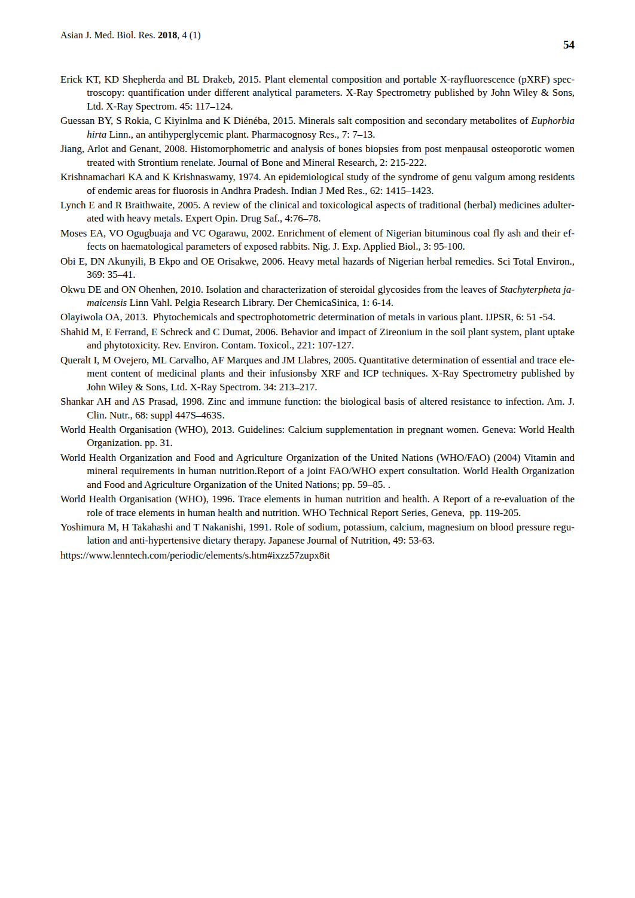Asian J. Med. Biol. Res. 2018, 4 (1)
54
Erick KT, KD Shepherda and BL Drakeb, 2015. Plant elemental composition and portable X-rayfluorescence (pXRF) spectroscopy: quantification under different analytical parameters. X-Ray Spectrometry published by John Wiley & Sons, Ltd. X-Ray Spectrom. 45: 117–124.
Guessan BY, S Rokia, C Kiyinlma and K Diénéba, 2015. Minerals salt composition and secondary metabolites of Euphorbia hirta Linn., an antihyperglycemic plant. Pharmacognosy Res., 7: 7–13.
Jiang, Arlot and Genant, 2008. Histomorphometric and analysis of bones biopsies from post menpausal osteoporotic women treated with Strontium renelate. Journal of Bone and Mineral Research, 2: 215-222.
Krishnamachari KA and K Krishnaswamy, 1974. An epidemiological study of the syndrome of genu valgum among residents of endemic areas for fluorosis in Andhra Pradesh. Indian J Med Res., 62: 1415–1423.
Lynch E and R Braithwaite, 2005. A review of the clinical and toxicological aspects of traditional (herbal) medicines adulterated with heavy metals. Expert Opin. Drug Saf., 4:76–78.
Moses EA, VO Ogugbuaja and VC Ogarawu, 2002. Enrichment of element of Nigerian bituminous coal fly ash and their effects on haematological parameters of exposed rabbits. Nig. J. Exp. Applied Biol., 3: 95-100.
Obi E, DN Akunyili, B Ekpo and OE Orisakwe, 2006. Heavy metal hazards of Nigerian herbal remedies. Sci Total Environ., 369: 35–41.
Okwu DE and ON Ohenhen, 2010. Isolation and characterization of steroidal glycosides from the leaves of Stachyterpheta jamaicensis Linn Vahl. Pelgia Research Library. Der ChemicaSinica, 1: 6-14.
Olayiwola OA, 2013. Phytochemicals and spectrophotometric determination of metals in various plant. IJPSR, 6: 51 -54.
Shahid M, E Ferrand, E Schreck and C Dumat, 2006. Behavior and impact of Zireonium in the soil plant system, plant uptake and phytotoxicity. Rev. Environ. Contam. Toxicol., 221: 107-127.
Queralt I, M Ovejero, ML Carvalho, AF Marques and JM Llabres, 2005. Quantitative determination of essential and trace element content of medicinal plants and their infusionsby XRF and ICP techniques. X-Ray Spectrometry published by John Wiley & Sons, Ltd. X-Ray Spectrom. 34: 213–217.
Shankar AH and AS Prasad, 1998. Zinc and immune function: the biological basis of altered resistance to infection. Am. J. Clin. Nutr., 68: suppl 447S–463S.
World Health Organisation (WHO), 2013. Guidelines: Calcium supplementation in pregnant women. Geneva: World Health Organization. pp. 31.
World Health Organization and Food and Agriculture Organization of the United Nations (WHO/FAO) (2004) Vitamin and mineral requirements in human nutrition.Report of a joint FAO/WHO expert consultation. World Health Organization and Food and Agriculture Organization of the United Nations; pp. 59–85. .
World Health Organisation (WHO), 1996. Trace elements in human nutrition and health. A Report of a re-evaluation of the role of trace elements in human health and nutrition. WHO Technical Report Series, Geneva, pp. 119-205.
Yoshimura M, H Takahashi and T Nakanishi, 1991. Role of sodium, potassium, calcium, magnesium on blood pressure regulation and anti-hypertensive dietary therapy. Japanese Journal of Nutrition, 49: 53-63.
https://www.lenntech.com/periodic/elements/s.htm#ixzz57zupx8it